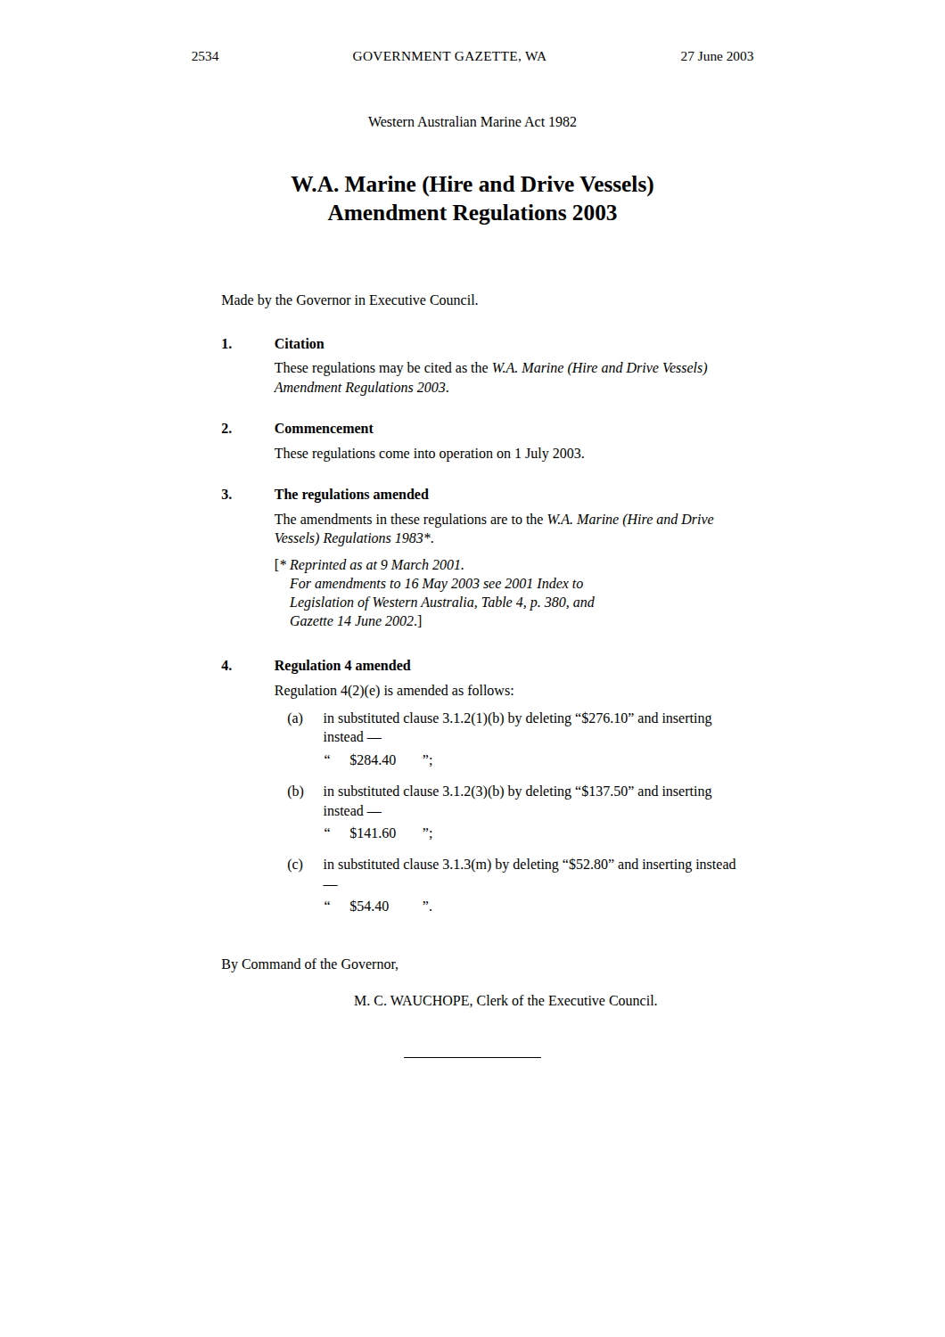2534
GOVERNMENT GAZETTE, WA
27 June 2003
Western Australian Marine Act 1982
W.A. Marine (Hire and Drive Vessels)
Amendment Regulations 2003
Made by the Governor in Executive Council.
1.
Citation
These regulations may be cited as the W.A. Marine (Hire and Drive Vessels) Amendment Regulations 2003.
2.
Commencement
These regulations come into operation on 1 July 2003.
3.
The regulations amended
The amendments in these regulations are to the W.A. Marine (Hire and Drive Vessels) Regulations 1983*.
[* Reprinted as at 9 March 2001. For amendments to 16 May 2003 see 2001 Index to Legislation of Western Australia, Table 4, p. 380, and Gazette 14 June 2002.]
4.
Regulation 4 amended
Regulation 4(2)(e) is amended as follows:
(a)
in substituted clause 3.1.2(1)(b) by deleting “$276.10” and inserting instead —
“$284.40”;
(b)
in substituted clause 3.1.2(3)(b) by deleting “$137.50” and inserting instead —
“$141.60”;
(c)
in substituted clause 3.1.3(m) by deleting “$52.80” and inserting instead —
“$54.40”.
By Command of the Governor,
M. C. WAUCHOPE, Clerk of the Executive Council.